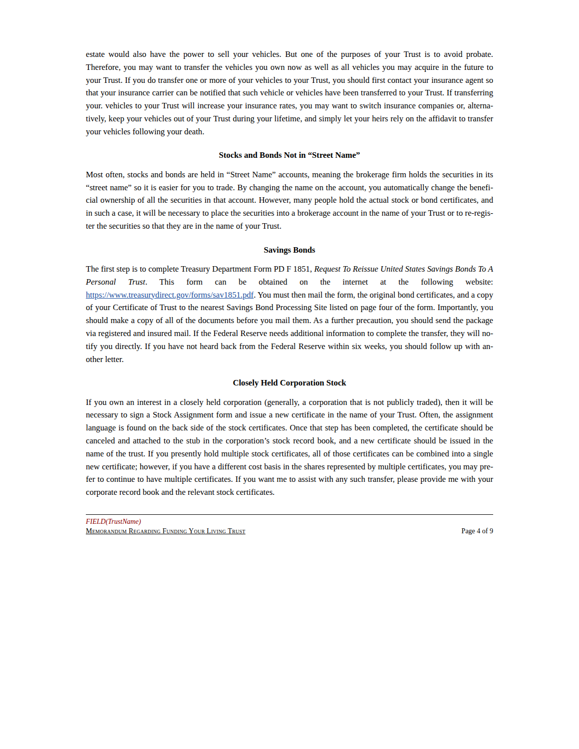estate would also have the power to sell your vehicles. But one of the purposes of your Trust is to avoid probate. Therefore, you may want to transfer the vehicles you own now as well as all vehicles you may acquire in the future to your Trust. If you do transfer one or more of your vehicles to your Trust, you should first contact your insurance agent so that your insurance carrier can be notified that such vehicle or vehicles have been transferred to your Trust. If transferring your. vehicles to your Trust will increase your insurance rates, you may want to switch insurance companies or, alternatively, keep your vehicles out of your Trust during your lifetime, and simply let your heirs rely on the affidavit to transfer your vehicles following your death.
Stocks and Bonds Not in “Street Name”
Most often, stocks and bonds are held in “Street Name” accounts, meaning the brokerage firm holds the securities in its “street name” so it is easier for you to trade. By changing the name on the account, you automatically change the beneficial ownership of all the securities in that account. However, many people hold the actual stock or bond certificates, and in such a case, it will be necessary to place the securities into a brokerage account in the name of your Trust or to re-register the securities so that they are in the name of your Trust.
Savings Bonds
The first step is to complete Treasury Department Form PD F 1851, Request To Reissue United States Savings Bonds To A Personal Trust. This form can be obtained on the internet at the following website: https://www.treasurydirect.gov/forms/sav1851.pdf. You must then mail the form, the original bond certificates, and a copy of your Certificate of Trust to the nearest Savings Bond Processing Site listed on page four of the form. Importantly, you should make a copy of all of the documents before you mail them. As a further precaution, you should send the package via registered and insured mail. If the Federal Reserve needs additional information to complete the transfer, they will notify you directly. If you have not heard back from the Federal Reserve within six weeks, you should follow up with another letter.
Closely Held Corporation Stock
If you own an interest in a closely held corporation (generally, a corporation that is not publicly traded), then it will be necessary to sign a Stock Assignment form and issue a new certificate in the name of your Trust. Often, the assignment language is found on the back side of the stock certificates. Once that step has been completed, the certificate should be canceled and attached to the stub in the corporation’s stock record book, and a new certificate should be issued in the name of the trust. If you presently hold multiple stock certificates, all of those certificates can be combined into a single new certificate; however, if you have a different cost basis in the shares represented by multiple certificates, you may prefer to continue to have multiple certificates. If you want me to assist with any such transfer, please provide me with your corporate record book and the relevant stock certificates.
FIELD(TrustName)
Memorandum Regarding Funding Your Living Trust Page 4 of 9